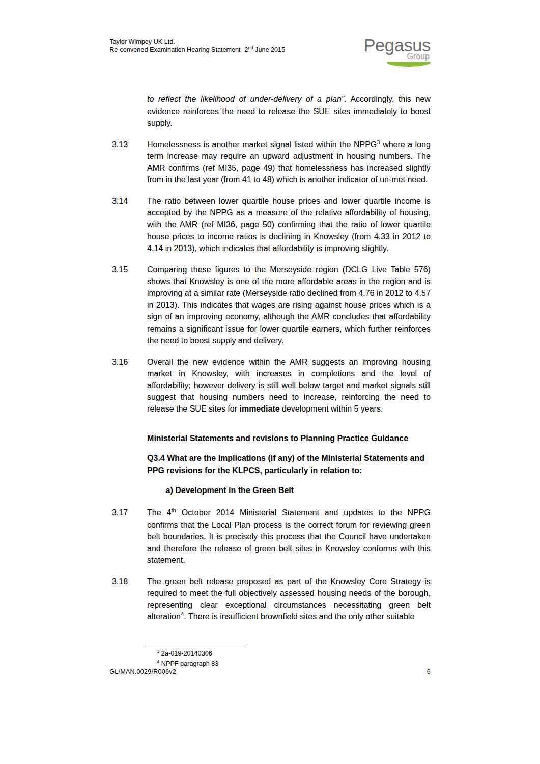Taylor Wimpey UK Ltd.
Re-convened Examination Hearing Statement- 2nd June 2015
Pegasus Group
to reflect the likelihood of under-delivery of a plan”. Accordingly, this new evidence reinforces the need to release the SUE sites immediately to boost supply.
3.13 Homelessness is another market signal listed within the NPPG3 where a long term increase may require an upward adjustment in housing numbers. The AMR confirms (ref MI35, page 49) that homelessness has increased slightly from in the last year (from 41 to 48) which is another indicator of un-met need.
3.14 The ratio between lower quartile house prices and lower quartile income is accepted by the NPPG as a measure of the relative affordability of housing, with the AMR (ref MI36, page 50) confirming that the ratio of lower quartile house prices to income ratios is declining in Knowsley (from 4.33 in 2012 to 4.14 in 2013), which indicates that affordability is improving slightly.
3.15 Comparing these figures to the Merseyside region (DCLG Live Table 576) shows that Knowsley is one of the more affordable areas in the region and is improving at a similar rate (Merseyside ratio declined from 4.76 in 2012 to 4.57 in 2013). This indicates that wages are rising against house prices which is a sign of an improving economy, although the AMR concludes that affordability remains a significant issue for lower quartile earners, which further reinforces the need to boost supply and delivery.
3.16 Overall the new evidence within the AMR suggests an improving housing market in Knowsley, with increases in completions and the level of affordability; however delivery is still well below target and market signals still suggest that housing numbers need to increase, reinforcing the need to release the SUE sites for immediate development within 5 years.
Ministerial Statements and revisions to Planning Practice Guidance
Q3.4 What are the implications (if any) of the Ministerial Statements and PPG revisions for the KLPCS, particularly in relation to:
a) Development in the Green Belt
3.17 The 4th October 2014 Ministerial Statement and updates to the NPPG confirms that the Local Plan process is the correct forum for reviewing green belt boundaries. It is precisely this process that the Council have undertaken and therefore the release of green belt sites in Knowsley conforms with this statement.
3.18 The green belt release proposed as part of the Knowsley Core Strategy is required to meet the full objectively assessed housing needs of the borough, representing clear exceptional circumstances necessitating green belt alteration4. There is insufficient brownfield sites and the only other suitable
3 2a-019-20140306
4 NPPF paragraph 83
GL/MAN.0029/R006v2 6